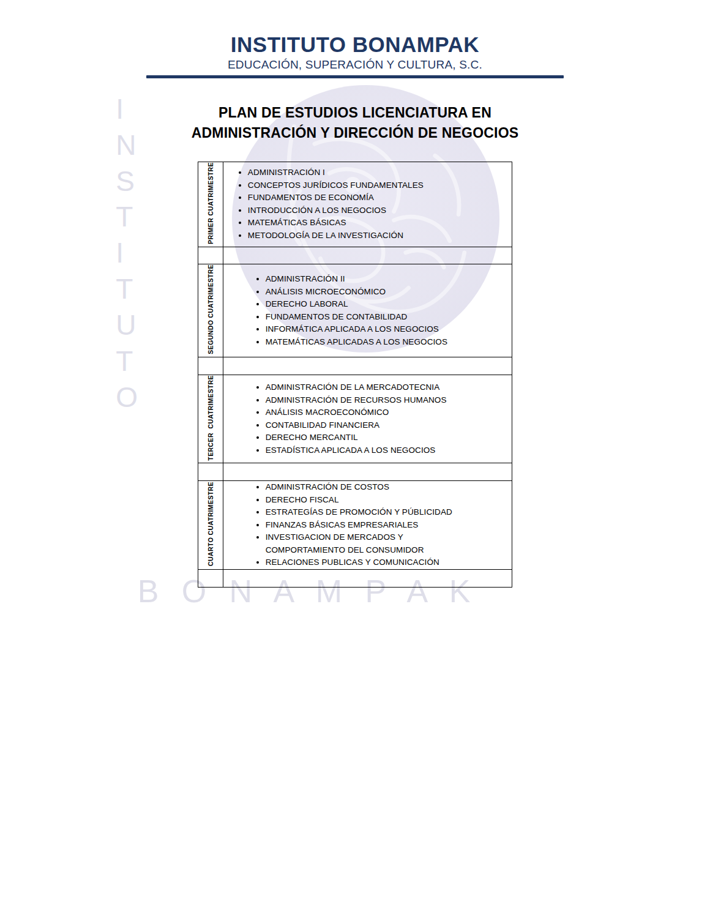I
N
S
T
I
T
U
T
O
B O N A M P A K
INSTITUTO BONAMPAK
EDUCACIÓN, SUPERACIÓN Y CULTURA, S.C.
PLAN DE ESTUDIOS LICENCIATURA EN
ADMINISTRACIÓN Y DIRECCIÓN DE NEGOCIOS
| PRIMER CUATRIMESTRE | ADMINISTRACIÓN I CONCEPTOS JURÍDICOS FUNDAMENTALES FUNDAMENTOS DE ECONOMÍA INTRODUCCIÓN A LOS NEGOCIOS MATEMÁTICAS BÁSICAS METODOLOGÍA DE LA INVESTIGACIÓN |
| SEGUNDO CUATRIMESTRE | ADMINISTRACIÓN II ANÁLISIS MICROECONÓMICO DERECHO LABORAL FUNDAMENTOS DE CONTABILIDAD INFORMÁTICA APLICADA A LOS NEGOCIOS MATEMÁTICAS APLICADAS A LOS NEGOCIOS |
| TERCER CUATRIMESTRE | ADMINISTRACIÓN DE LA MERCADOTECNIA ADMINISTRACIÓN DE RECURSOS HUMANOS ANÁLISIS MACROECONÓMICO CONTABILIDAD FINANCIERA DERECHO MERCANTIL ESTADÍSTICA APLICADA A LOS NEGOCIOS |
| CUARTO CUATRIMESTRE | ADMINISTRACIÓN DE COSTOS DERECHO FISCAL ESTRATEGÍAS DE PROMOCIÓN Y PÚBLICIDAD FINANZAS BÁSICAS EMPRESARIALES INVESTIGACION DE MERCADOS Y COMPORTAMIENTO DEL CONSUMIDOR RELACIONES PUBLICAS Y COMUNICACIÓN |